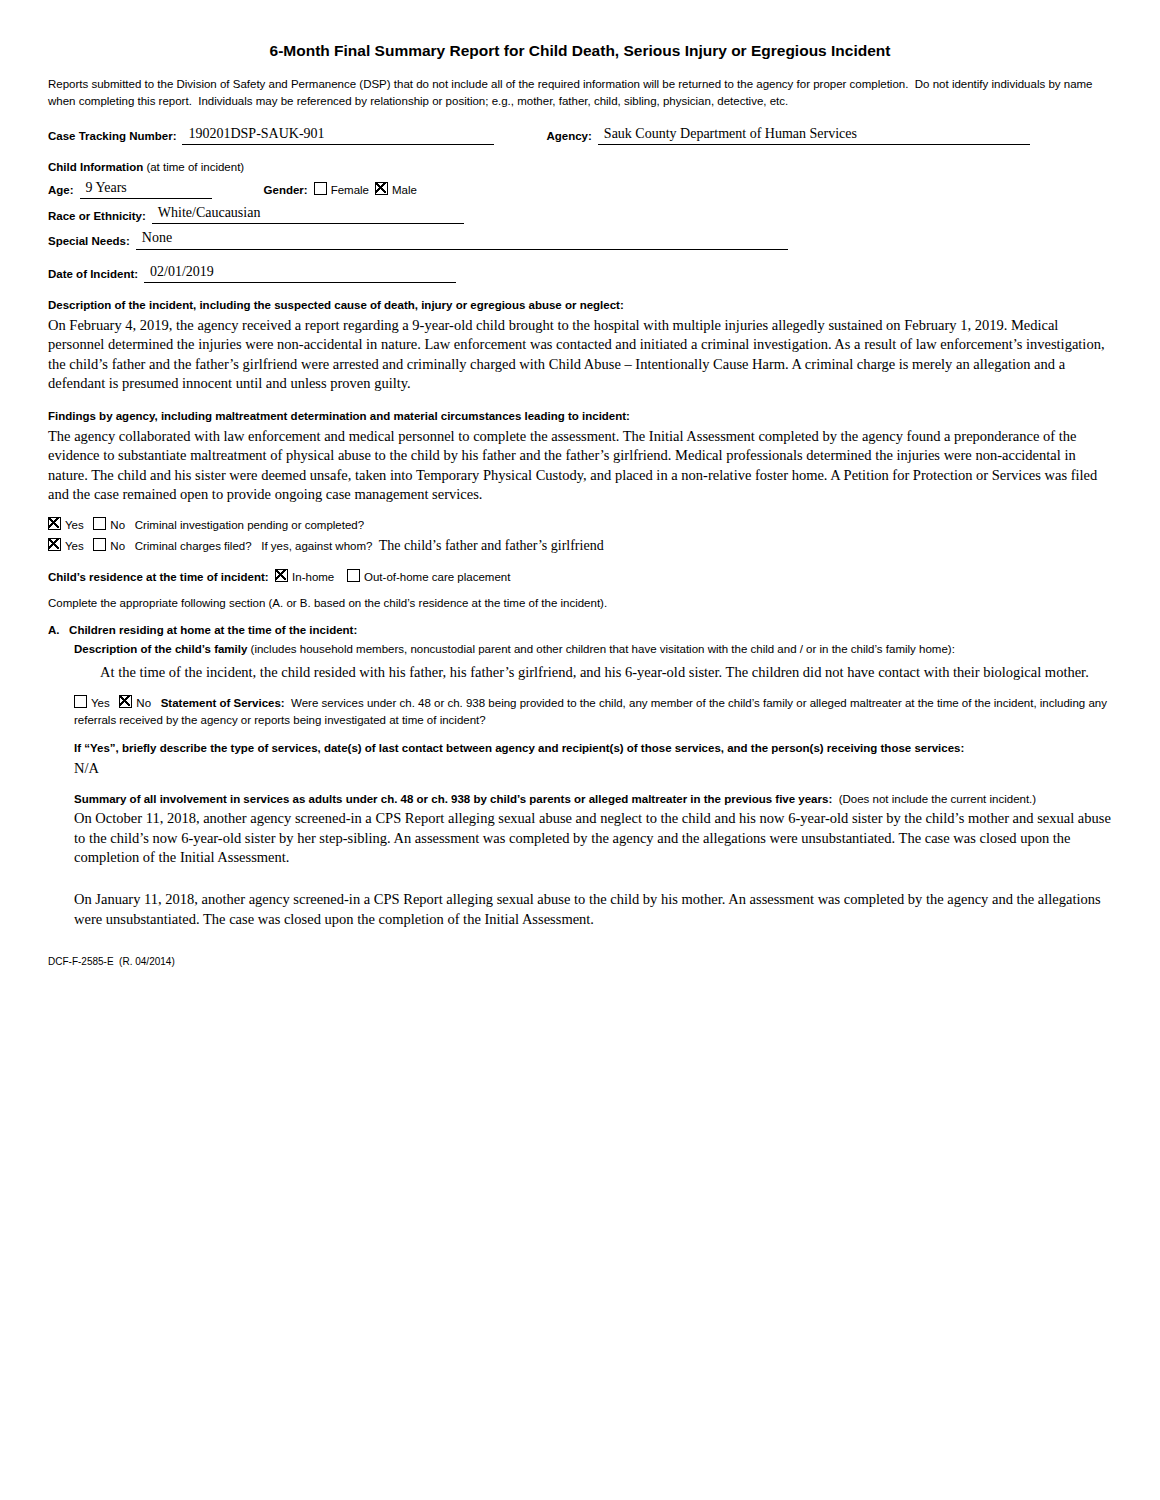6-Month Final Summary Report for Child Death, Serious Injury or Egregious Incident
Reports submitted to the Division of Safety and Permanence (DSP) that do not include all of the required information will be returned to the agency for proper completion. Do not identify individuals by name when completing this report. Individuals may be referenced by relationship or position; e.g., mother, father, child, sibling, physician, detective, etc.
Case Tracking Number: 190201DSP-SAUK-901 Agency: Sauk County Department of Human Services
Child Information (at time of incident)
Age: 9 Years Gender: Female Male
Race or Ethnicity: White/Caucausian
Special Needs: None
Date of Incident: 02/01/2019
Description of the incident, including the suspected cause of death, injury or egregious abuse or neglect:
On February 4, 2019, the agency received a report regarding a 9-year-old child brought to the hospital with multiple injuries allegedly sustained on February 1, 2019. Medical personnel determined the injuries were non-accidental in nature. Law enforcement was contacted and initiated a criminal investigation. As a result of law enforcement’s investigation, the child’s father and the father’s girlfriend were arrested and criminally charged with Child Abuse – Intentionally Cause Harm. A criminal charge is merely an allegation and a defendant is presumed innocent until and unless proven guilty.
Findings by agency, including maltreatment determination and material circumstances leading to incident:
The agency collaborated with law enforcement and medical personnel to complete the assessment. The Initial Assessment completed by the agency found a preponderance of the evidence to substantiate maltreatment of physical abuse to the child by his father and the father’s girlfriend. Medical professionals determined the injuries were non-accidental in nature. The child and his sister were deemed unsafe, taken into Temporary Physical Custody, and placed in a non-relative foster home. A Petition for Protection or Services was filed and the case remained open to provide ongoing case management services.
Yes No Criminal investigation pending or completed?
Yes No Criminal charges filed? If yes, against whom? The child’s father and father’s girlfriend
Child’s residence at the time of incident: In-home Out-of-home care placement
Complete the appropriate following section (A. or B. based on the child’s residence at the time of the incident).
A. Children residing at home at the time of the incident:
Description of the child’s family (includes household members, noncustodial parent and other children that have visitation with the child and / or in the child’s family home):
At the time of the incident, the child resided with his father, his father’s girlfriend, and his 6-year-old sister. The children did not have contact with their biological mother.
Yes No Statement of Services: Were services under ch. 48 or ch. 938 being provided to the child, any member of the child’s family or alleged maltreater at the time of the incident, including any referrals received by the agency or reports being investigated at time of incident?
If “Yes”, briefly describe the type of services, date(s) of last contact between agency and recipient(s) of those services, and the person(s) receiving those services:
N/A
Summary of all involvement in services as adults under ch. 48 or ch. 938 by child’s parents or alleged maltreater in the previous five years: (Does not include the current incident.)
On October 11, 2018, another agency screened-in a CPS Report alleging sexual abuse and neglect to the child and his now 6-year-old sister by the child’s mother and sexual abuse to the child’s now 6-year-old sister by her step-sibling. An assessment was completed by the agency and the allegations were unsubstantiated. The case was closed upon the completion of the Initial Assessment.
On January 11, 2018, another agency screened-in a CPS Report alleging sexual abuse to the child by his mother. An assessment was completed by the agency and the allegations were unsubstantiated. The case was closed upon the completion of the Initial Assessment.
DCF-F-2585-E (R. 04/2014)